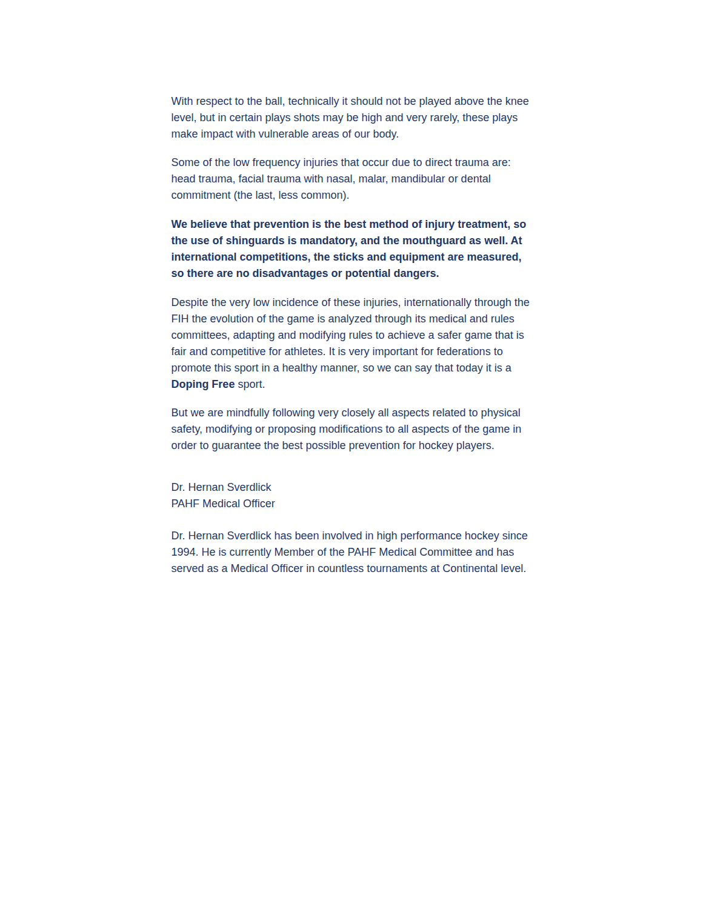With respect to the ball, technically it should not be played above the knee level, but in certain plays shots may be high and very rarely, these plays make impact with vulnerable areas of our body.
Some of the low frequency injuries that occur due to direct trauma are: head trauma, facial trauma with nasal, malar, mandibular or dental commitment (the last, less common).
We believe that prevention is the best method of injury treatment, so the use of shinguards is mandatory, and the mouthguard as well. At international competitions, the sticks and equipment are measured, so there are no disadvantages or potential dangers.
Despite the very low incidence of these injuries, internationally through the FIH the evolution of the game is analyzed through its medical and rules committees, adapting and modifying rules to achieve a safer game that is fair and competitive for athletes. It is very important for federations to promote this sport in a healthy manner, so we can say that today it is a Doping Free sport.
But we are mindfully following very closely all aspects related to physical safety, modifying or proposing modifications to all aspects of the game in order to guarantee the best possible prevention for hockey players.
Dr. Hernan Sverdlick
PAHF Medical Officer
Dr. Hernan Sverdlick has been involved in high performance hockey since 1994. He is currently Member of the PAHF Medical Committee and has served as a Medical Officer in countless tournaments at Continental level.